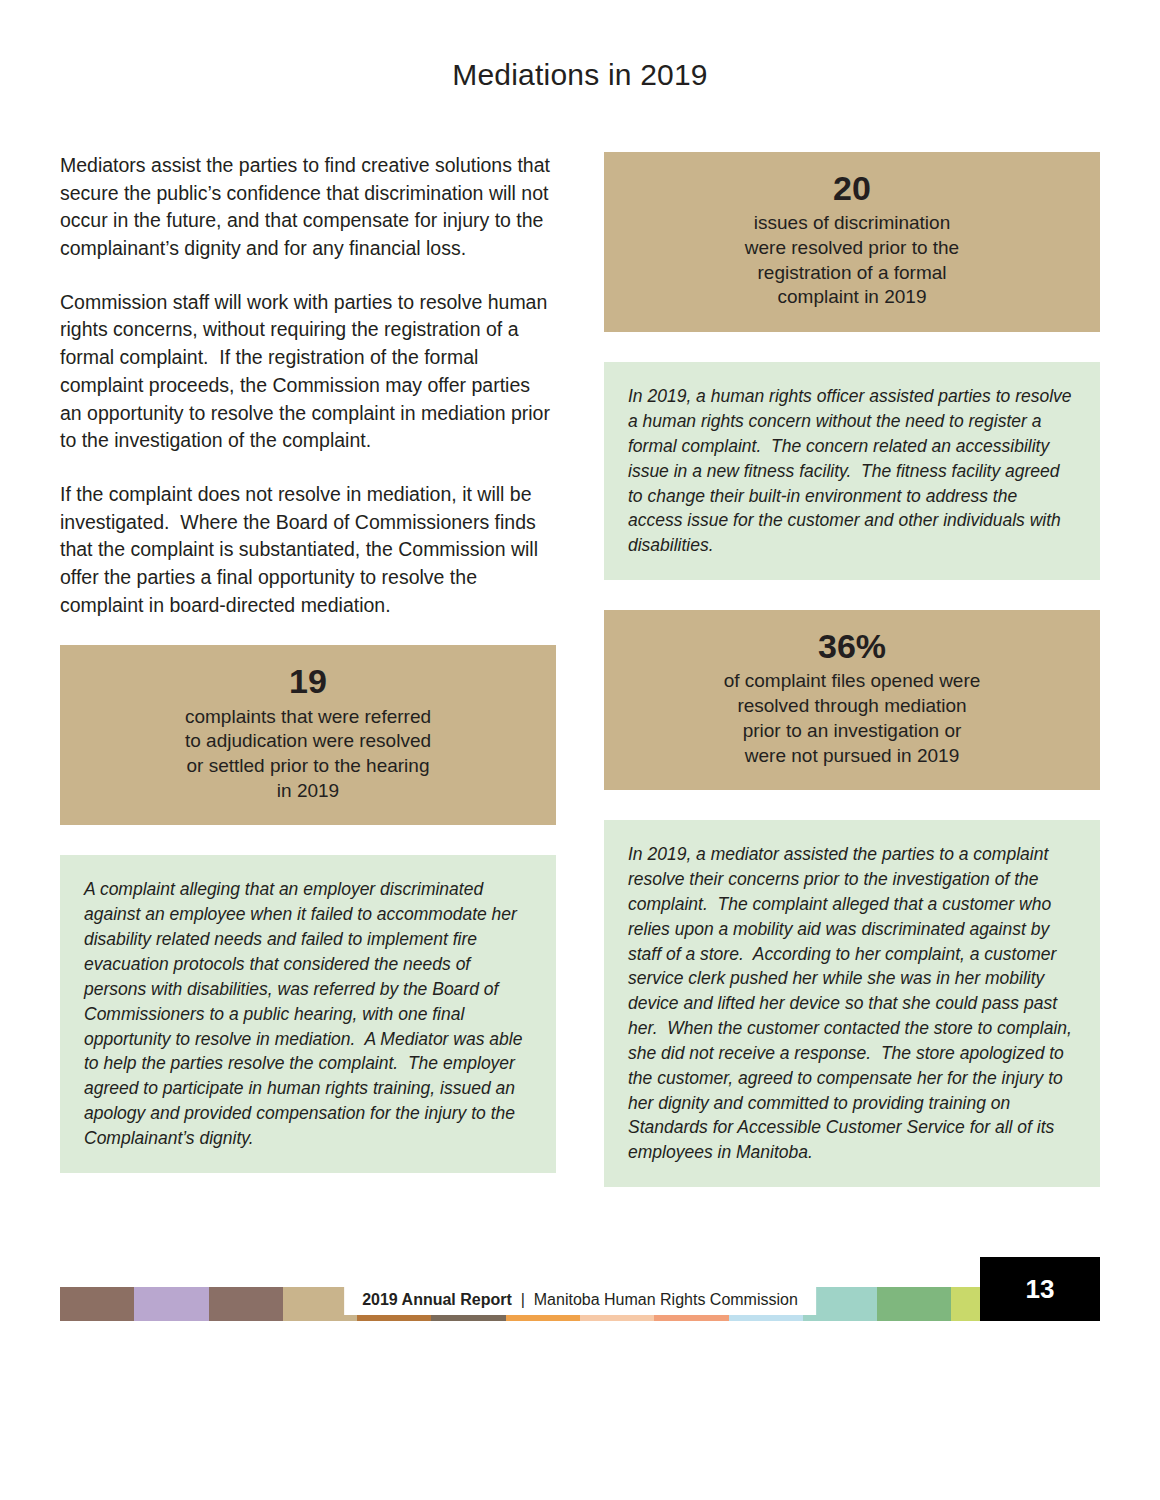Mediations in 2019
Mediators assist the parties to find creative solutions that secure the public’s confidence that discrimination will not occur in the future, and that compensate for injury to the complainant’s dignity and for any financial loss.
Commission staff will work with parties to resolve human rights concerns, without requiring the registration of a formal complaint. If the registration of the formal complaint proceeds, the Commission may offer parties an opportunity to resolve the complaint in mediation prior to the investigation of the complaint.
If the complaint does not resolve in mediation, it will be investigated. Where the Board of Commissioners finds that the complaint is substantiated, the Commission will offer the parties a final opportunity to resolve the complaint in board-directed mediation.
19 complaints that were referred
to adjudication were resolved
or settled prior to the hearing
in 2019
A complaint alleging that an employer discriminated against an employee when it failed to accommodate her disability related needs and failed to implement fire evacuation protocols that considered the needs of persons with disabilities, was referred by the Board of Commissioners to a public hearing, with one final opportunity to resolve in mediation. A Mediator was able to help the parties resolve the complaint. The employer agreed to participate in human rights training, issued an apology and provided compensation for the injury to the Complainant’s dignity.
20 issues of discrimination
were resolved prior to the
registration of a formal
complaint in 2019
In 2019, a human rights officer assisted parties to resolve a human rights concern without the need to register a formal complaint. The concern related an accessibility issue in a new fitness facility. The fitness facility agreed to change their built-in environment to address the access issue for the customer and other individuals with disabilities.
36% of complaint files opened were
resolved through mediation
prior to an investigation or
were not pursued in 2019
In 2019, a mediator assisted the parties to a complaint resolve their concerns prior to the investigation of the complaint. The complaint alleged that a customer who relies upon a mobility aid was discriminated against by staff of a store. According to her complaint, a customer service clerk pushed her while she was in her mobility device and lifted her device so that she could pass past her. When the customer contacted the store to complain, she did not receive a response. The store apologized to the customer, agreed to compensate her for the injury to her dignity and committed to providing training on Standards for Accessible Customer Service for all of its employees in Manitoba.
13
2019 Annual Report | Manitoba Human Rights Commission